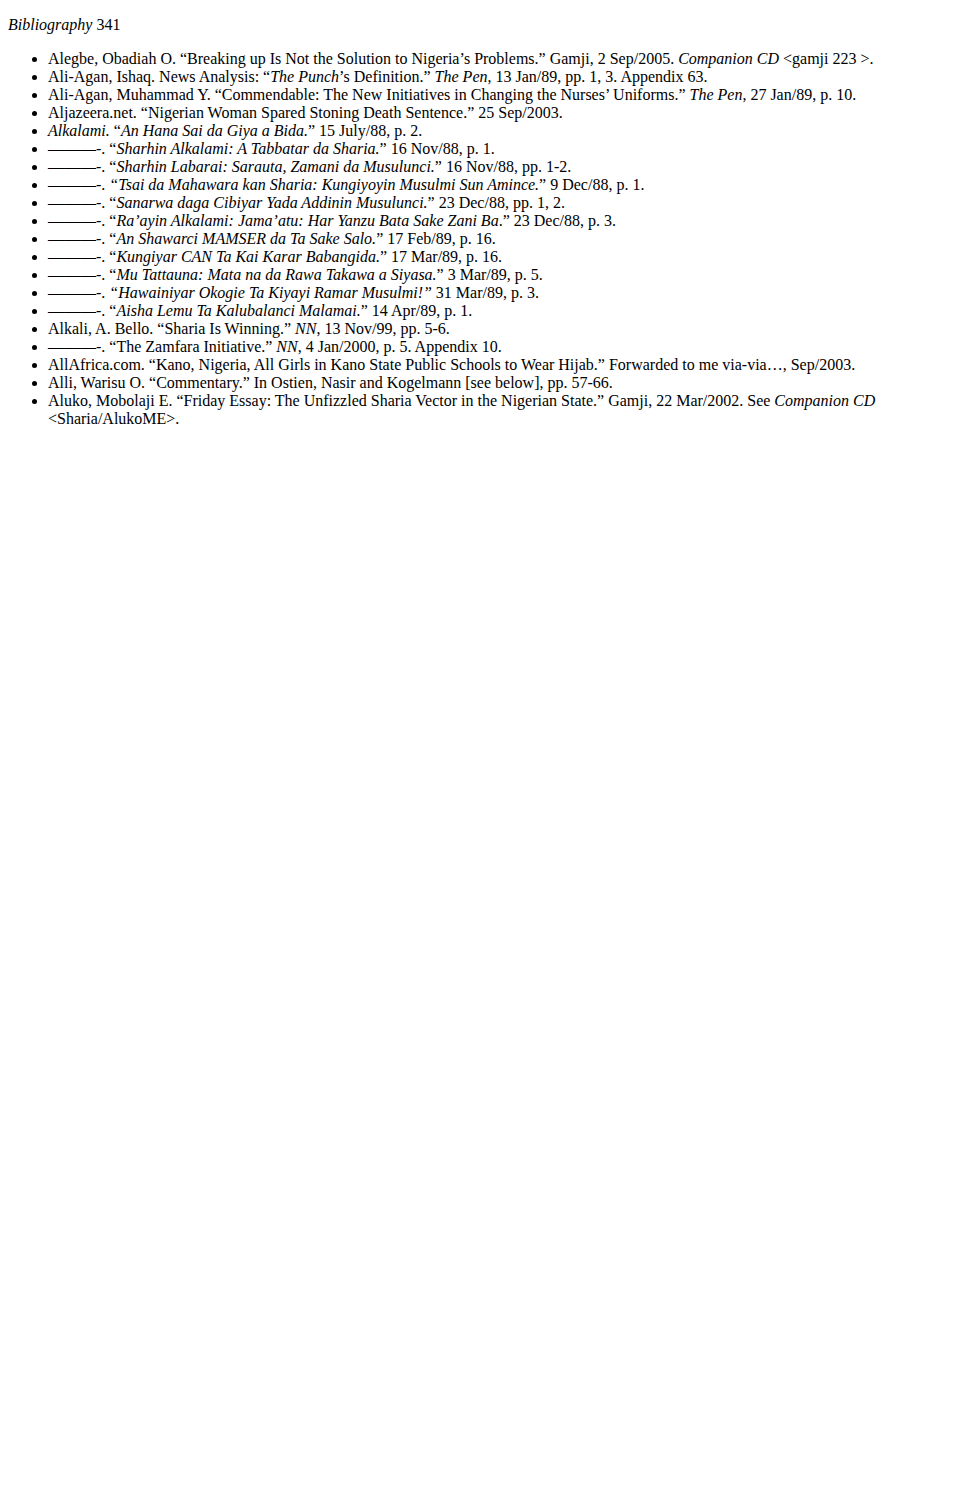Bibliography 341
Alegbe, Obadiah O. “Breaking up Is Not the Solution to Nigeria’s Problems.” Gamji, 2 Sep/2005. Companion CD <gamji 223 >.
Ali-Agan, Ishaq. News Analysis: “The Punch’s Definition.” The Pen, 13 Jan/89, pp. 1, 3. Appendix 63.
Ali-Agan, Muhammad Y. “Commendable: The New Initiatives in Changing the Nurses’ Uniforms.” The Pen, 27 Jan/89, p. 10.
Aljazeera.net. “Nigerian Woman Spared Stoning Death Sentence.” 25 Sep/2003.
Alkalami. “An Hana Sai da Giya a Bida.” 15 July/88, p. 2.
———-. “Sharhin Alkalami: A Tabbatar da Sharia.” 16 Nov/88, p. 1.
———-. “Sharhin Labarai: Sarauta, Zamani da Musulunci.” 16 Nov/88, pp. 1-2.
———-. “Tsai da Mahawara kan Sharia: Kungiyoyin Musulmi Sun Amince.” 9 Dec/88, p. 1.
———-. “Sanarwa daga Cibiyar Yada Addinin Musulunci.” 23 Dec/88, pp. 1, 2.
———-. “Ra’ayin Alkalami: Jama’atu: Har Yanzu Bata Sake Zani Ba.” 23 Dec/88, p. 3.
———-. “An Shawarci MAMSER da Ta Sake Salo.” 17 Feb/89, p. 16.
———-. “Kungiyar CAN Ta Kai Karar Babangida.” 17 Mar/89, p. 16.
———-. “Mu Tattauna: Mata na da Rawa Takawa a Siyasa.” 3 Mar/89, p. 5.
———-. “Hawainiyar Okogie Ta Kiyayi Ramar Musulmi!” 31 Mar/89, p. 3.
———-. “Aisha Lemu Ta Kalubalanci Malamai.” 14 Apr/89, p. 1.
Alkali, A. Bello. “Sharia Is Winning.” NN, 13 Nov/99, pp. 5-6.
———-. “The Zamfara Initiative.” NN, 4 Jan/2000, p. 5. Appendix 10.
AllAfrica.com. “Kano, Nigeria, All Girls in Kano State Public Schools to Wear Hijab.” Forwarded to me via-via…, Sep/2003.
Alli, Warisu O. “Commentary.” In Ostien, Nasir and Kogelmann [see below], pp. 57-66.
Aluko, Mobolaji E. “Friday Essay: The Unfizzled Sharia Vector in the Nigerian State.” Gamji, 22 Mar/2002. See Companion CD <Sharia/AlukoME>.